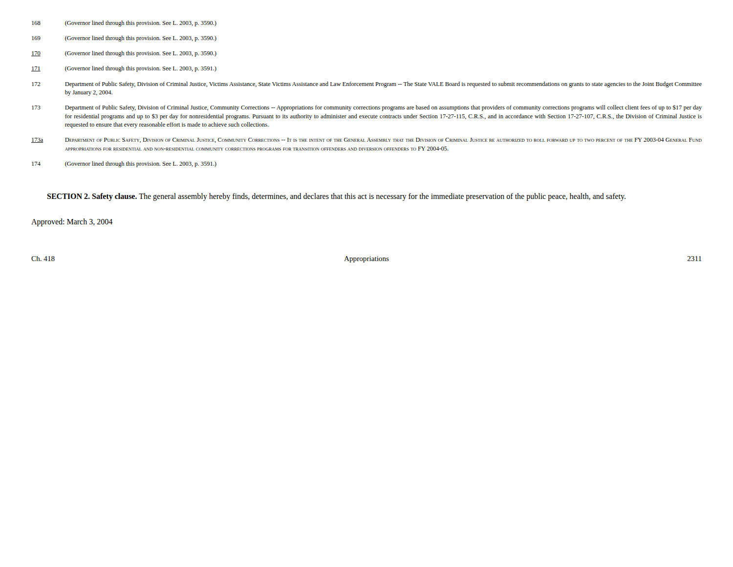| 168 | (Governor lined through this provision. See L. 2003, p. 3590.) |
| 169 | (Governor lined through this provision. See L. 2003, p. 3590.) |
| 170 | (Governor lined through this provision. See L. 2003, p. 3590.) |
| 171 | (Governor lined through this provision. See L. 2003, p. 3591.) |
| 172 | Department of Public Safety, Division of Criminal Justice, Victims Assistance, State Victims Assistance and Law Enforcement Program -- The State VALE Board is requested to submit recommendations on grants to state agencies to the Joint Budget Committee by January 2, 2004. |
| 173 | Department of Public Safety, Division of Criminal Justice, Community Corrections -- Appropriations for community corrections programs are based on assumptions that providers of community corrections programs will collect client fees of up to $17 per day for residential programs and up to $3 per day for nonresidential programs. Pursuant to its authority to administer and execute contracts under Section 17-27-115, C.R.S., and in accordance with Section 17-27-107, C.R.S., the Division of Criminal Justice is requested to ensure that every reasonable effort is made to achieve such collections. |
| 173a | Department of Public Safety, Division of Criminal Justice, Community Corrections -- It is the intent of the General Assembly that the Division of Criminal Justice be authorized to roll forward up to two percent of the FY 2003-04 General Fund appropriations for residential and non-residential community corrections programs for transition offenders and diversion offenders to FY 2004-05. |
| 174 | (Governor lined through this provision. See L. 2003, p. 3591.) |
SECTION 2. Safety clause. The general assembly hereby finds, determines, and declares that this act is necessary for the immediate preservation of the public peace, health, and safety.
Approved: March 3, 2004
| Ch. 418 | Appropriations | 2311 |